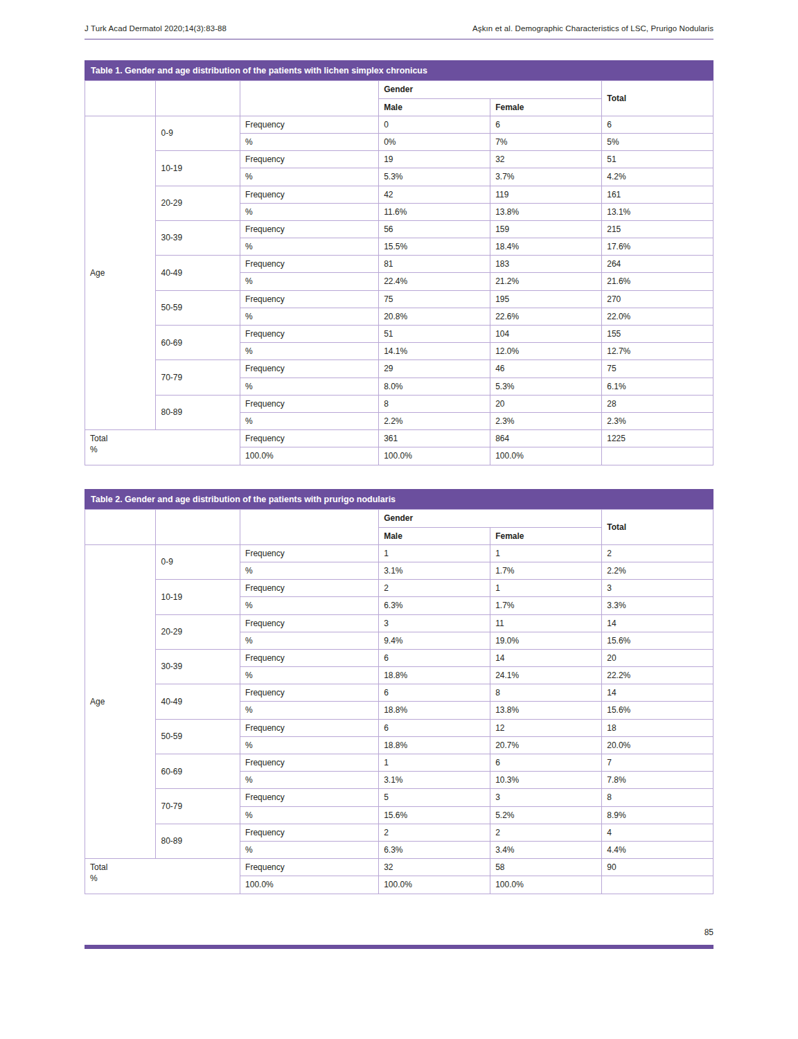J Turk Acad Dermatol 2020;14(3):83-88
Aşkın et al. Demographic Characteristics of LSC, Prurigo Nodularis
Table 1. Gender and age distribution of the patients with lichen simplex chronicus
| | | | Gender | Total |
| --- | --- | --- | --- | --- |
| Male | Female |
| Age | 0-9 | Frequency | 0 | 6 | 6 |
| % | 0% | 7% | 5% |
| 10-19 | Frequency | 19 | 32 | 51 |
| % | 5.3% | 3.7% | 4.2% |
| 20-29 | Frequency | 42 | 119 | 161 |
| % | 11.6% | 13.8% | 13.1% |
| 30-39 | Frequency | 56 | 159 | 215 |
| % | 15.5% | 18.4% | 17.6% |
| 40-49 | Frequency | 81 | 183 | 264 |
| % | 22.4% | 21.2% | 21.6% |
| 50-59 | Frequency | 75 | 195 | 270 |
| % | 20.8% | 22.6% | 22.0% |
| 60-69 | Frequency | 51 | 104 | 155 |
| % | 14.1% | 12.0% | 12.7% |
| 70-79 | Frequency | 29 | 46 | 75 |
| % | 8.0% | 5.3% | 6.1% |
| 80-89 | Frequency | 8 | 20 | 28 |
| % | 2.2% | 2.3% | 2.3% |
| Total % | Frequency | 361 | 864 | 1225 |
| 100.0% | 100.0% | 100.0% | |
Table 2. Gender and age distribution of the patients with prurigo nodularis
| | | | Gender | Total |
| --- | --- | --- | --- | --- |
| Male | Female |
| Age | 0-9 | Frequency | 1 | 1 | 2 |
| % | 3.1% | 1.7% | 2.2% |
| 10-19 | Frequency | 2 | 1 | 3 |
| % | 6.3% | 1.7% | 3.3% |
| 20-29 | Frequency | 3 | 11 | 14 |
| % | 9.4% | 19.0% | 15.6% |
| 30-39 | Frequency | 6 | 14 | 20 |
| % | 18.8% | 24.1% | 22.2% |
| 40-49 | Frequency | 6 | 8 | 14 |
| % | 18.8% | 13.8% | 15.6% |
| 50-59 | Frequency | 6 | 12 | 18 |
| % | 18.8% | 20.7% | 20.0% |
| 60-69 | Frequency | 1 | 6 | 7 |
| % | 3.1% | 10.3% | 7.8% |
| 70-79 | Frequency | 5 | 3 | 8 |
| % | 15.6% | 5.2% | 8.9% |
| 80-89 | Frequency | 2 | 2 | 4 |
| % | 6.3% | 3.4% | 4.4% |
| Total % | Frequency | 32 | 58 | 90 |
| 100.0% | 100.0% | 100.0% | |
85